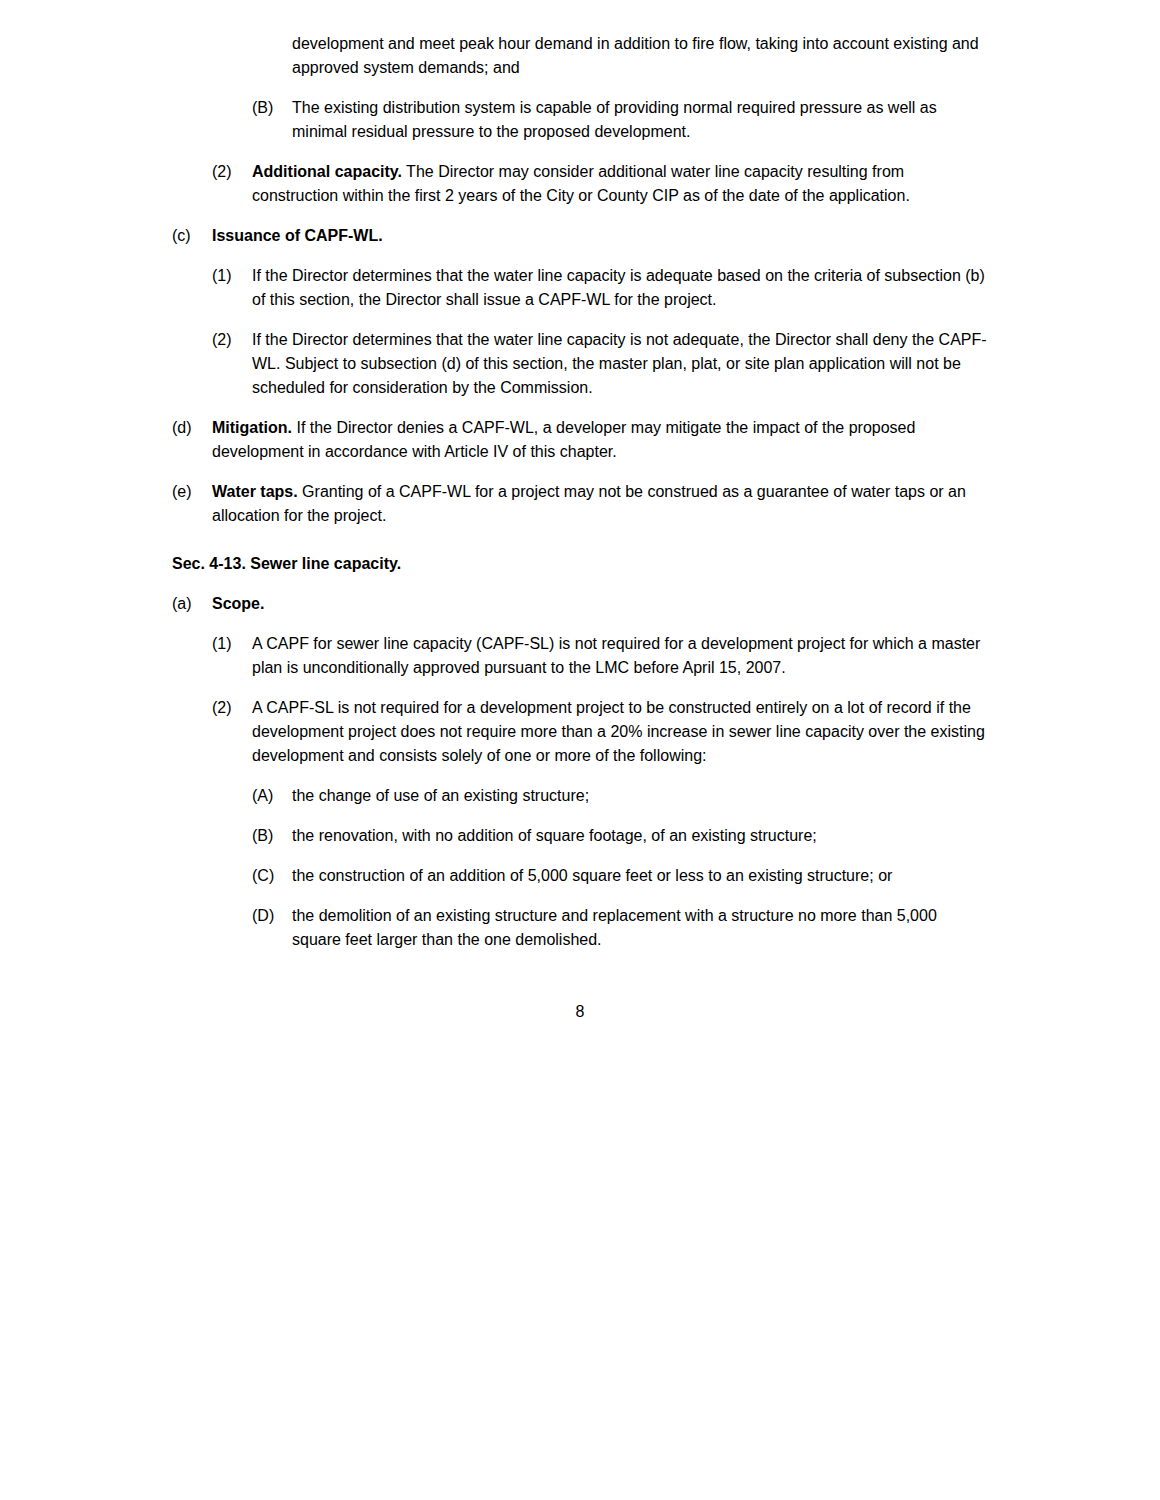development and meet peak hour demand in addition to fire flow, taking into account existing and approved system demands; and
(B) The existing distribution system is capable of providing normal required pressure as well as minimal residual pressure to the proposed development.
(2) Additional capacity. The Director may consider additional water line capacity resulting from construction within the first 2 years of the City or County CIP as of the date of the application.
(c) Issuance of CAPF-WL.
(1) If the Director determines that the water line capacity is adequate based on the criteria of subsection (b) of this section, the Director shall issue a CAPF-WL for the project.
(2) If the Director determines that the water line capacity is not adequate, the Director shall deny the CAPF-WL. Subject to subsection (d) of this section, the master plan, plat, or site plan application will not be scheduled for consideration by the Commission.
(d) Mitigation. If the Director denies a CAPF-WL, a developer may mitigate the impact of the proposed development in accordance with Article IV of this chapter.
(e) Water taps. Granting of a CAPF-WL for a project may not be construed as a guarantee of water taps or an allocation for the project.
Sec. 4-13. Sewer line capacity.
(a) Scope.
(1) A CAPF for sewer line capacity (CAPF-SL) is not required for a development project for which a master plan is unconditionally approved pursuant to the LMC before April 15, 2007.
(2) A CAPF-SL is not required for a development project to be constructed entirely on a lot of record if the development project does not require more than a 20% increase in sewer line capacity over the existing development and consists solely of one or more of the following:
(A) the change of use of an existing structure;
(B) the renovation, with no addition of square footage, of an existing structure;
(C) the construction of an addition of 5,000 square feet or less to an existing structure; or
(D) the demolition of an existing structure and replacement with a structure no more than 5,000 square feet larger than the one demolished.
8